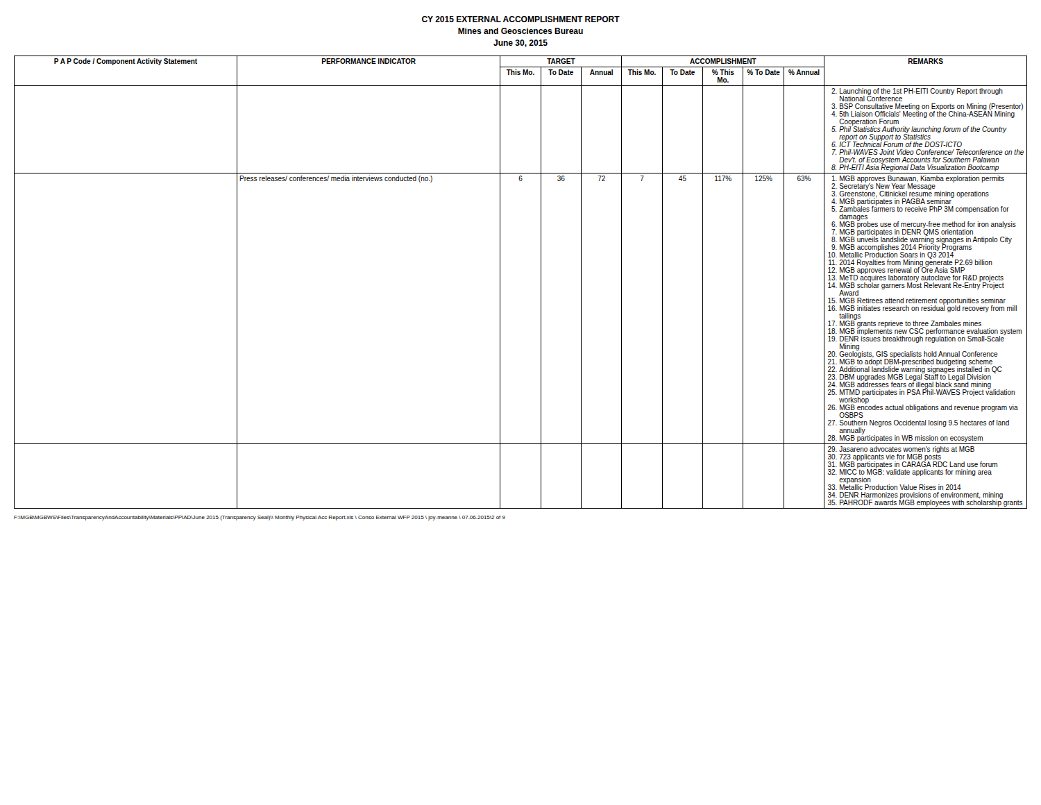CY 2015 EXTERNAL ACCOMPLISHMENT REPORT
Mines and Geosciences Bureau
June 30, 2015
| P A P Code / Component Activity Statement | PERFORMANCE INDICATOR | TARGET | ACCOMPLISHMENT | REMARKS |
| --- | --- | --- | --- | --- |
| This Mo. | To Date | Annual | This Mo. | To Date | % This Mo. | % To Date | % Annual |
| | | | | | | | | | | Launching of the 1st PH-EITI Country Report through National Conference BSP Consultative Meeting on Exports on Mining (Presentor) 5th Liaison Officials' Meeting of the China-ASEAN Mining Cooperation Forum Phil Statistics Authority launching forum of the Country report on Support to Statistics ICT Technical Forum of the DOST-ICTO Phil-WAVES Joint Video Conference/ Teleconference on the Dev't. of Ecosystem Accounts for Southern Palawan PH-EITI Asia Regional Data Visualization Bootcamp |
| | Press releases/ conferences/ media interviews conducted (no.) | 6 | 36 | 72 | 7 | 45 | 117% | 125% | 63% | MGB approves Bunawan, Kiamba exploration permits Secretary's New Year Message Greenstone, Citinickel resume mining operations MGB participates in PAGBA seminar Zambales farmers to receive PhP 3M compensation for damages MGB probes use of mercury-free method for iron analysis MGB participates in DENR QMS orientation MGB unveils landslide warning signages in Antipolo City MGB accomplishes 2014 Priority Programs Metallic Production Soars in Q3 2014 2014 Royalties from Mining generate P2.69 billion MGB approves renewal of Ore Asia SMP MeTD acquires laboratory autoclave for R&D projects MGB scholar garners Most Relevant Re-Entry Project Award MGB Retirees attend retirement opportunities seminar MGB initiates research on residual gold recovery from mill tailings MGB grants reprieve to three Zambales mines MGB implements new CSC performance evaluation system DENR issues breakthrough regulation on Small-Scale Mining Geologists, GIS specialists hold Annual Conference MGB to adopt DBM-prescribed budgeting scheme Additional landslide warning signages installed in QC DBM upgrades MGB Legal Staff to Legal Division MGB addresses fears of illegal black sand mining MTMD participates in PSA Phil-WAVES Project validation workshop MGB encodes actual obligations and revenue program via OSBPS Southern Negros Occidental losing 9.5 hectares of land annually MGB participates in WB mission on ecosystem |
| | | | | | | | | | | Jasareno advocates women's rights at MGB 723 applicants vie for MGB posts MGB participates in CARAGA RDC Land use forum MICC to MGB: validate applicants for mining area expansion Metallic Production Value Rises in 2014 DENR Harmonizes provisions of environment, mining PAHRODF awards MGB employees with scholarship grants |
F:\MGB\MGBWS\Files\TransparencyAndAccountability\Materials\PPIAD\June 2015 (Transparency Seal)\\ Monthly Physical Acc Report.xls \ Conso External WFP 2015 \ joy-meanne \ 07.06.2015\2 of 9